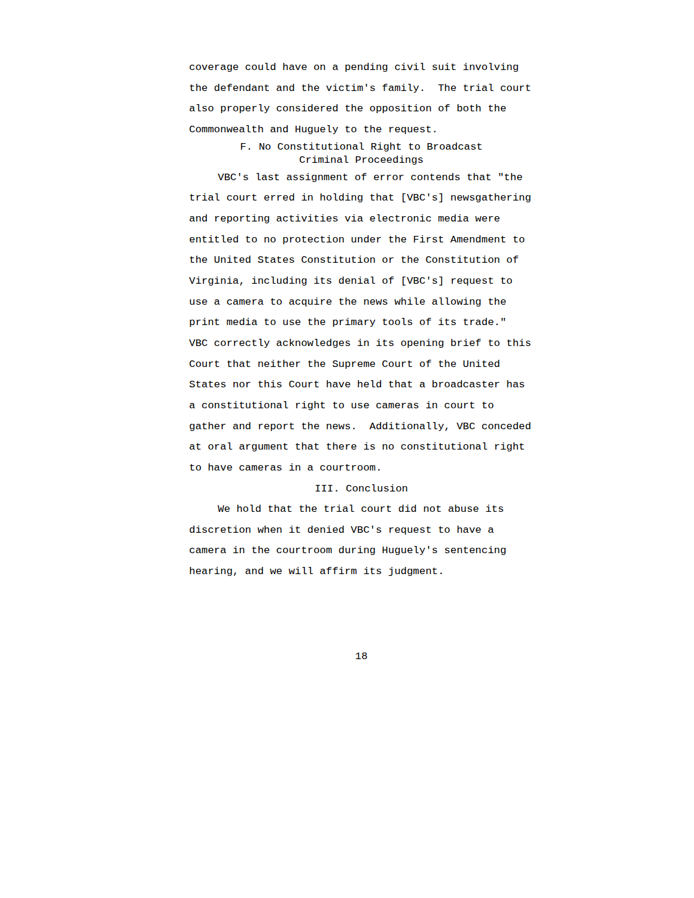coverage could have on a pending civil suit involving the defendant and the victim's family. The trial court also properly considered the opposition of both the Commonwealth and Huguely to the request.
F. No Constitutional Right to Broadcast
Criminal Proceedings
VBC's last assignment of error contends that "the trial court erred in holding that [VBC's] newsgathering and reporting activities via electronic media were entitled to no protection under the First Amendment to the United States Constitution or the Constitution of Virginia, including its denial of [VBC's] request to use a camera to acquire the news while allowing the print media to use the primary tools of its trade." VBC correctly acknowledges in its opening brief to this Court that neither the Supreme Court of the United States nor this Court have held that a broadcaster has a constitutional right to use cameras in court to gather and report the news. Additionally, VBC conceded at oral argument that there is no constitutional right to have cameras in a courtroom.
III. Conclusion
We hold that the trial court did not abuse its discretion when it denied VBC's request to have a camera in the courtroom during Huguely's sentencing hearing, and we will affirm its judgment.
18